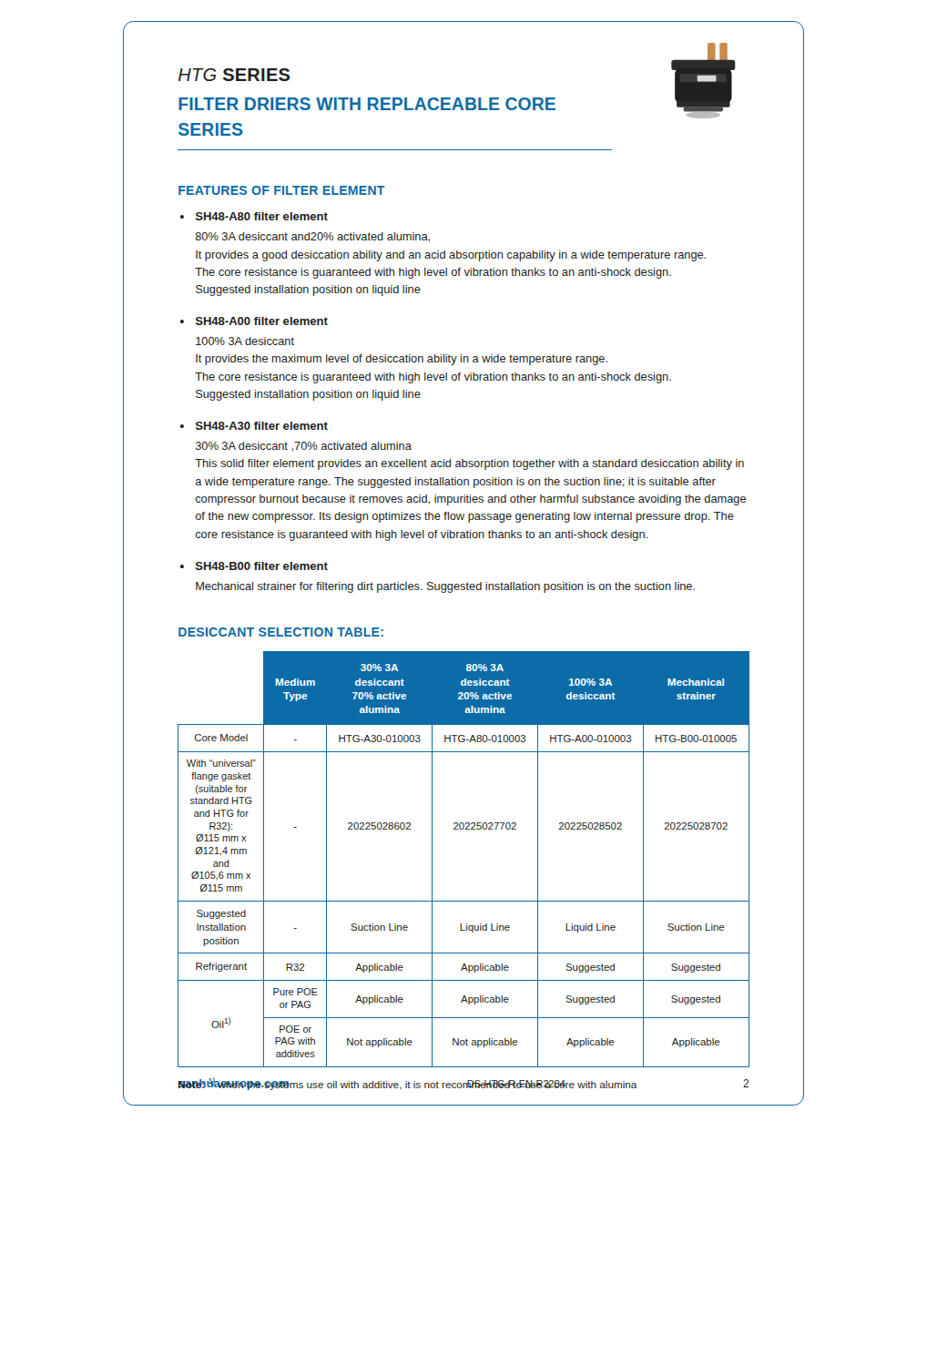HTG SERIES
Filter Driers with Replaceable Core Series
Features of Filter Element
SH48-A80 filter element 80% 3A desiccant and20% activated alumina, It provides a good desiccation ability and an acid absorption capability in a wide temperature range. The core resistance is guaranteed with high level of vibration thanks to an anti-shock design. Suggested installation position on liquid line
SH48-A00 filter element 100% 3A desiccant It provides the maximum level of desiccation ability in a wide temperature range. The core resistance is guaranteed with high level of vibration thanks to an anti-shock design. Suggested installation position on liquid line
SH48-A30 filter element 30% 3A desiccant ,70% activated alumina This solid filter element provides an excellent acid absorption together with a standard desiccation ability in a wide temperature range. The suggested installation position is on the suction line; it is suitable after compressor burnout because it removes acid, impurities and other harmful substance avoiding the damage of the new compressor. Its design optimizes the flow passage generating low internal pressure drop. The core resistance is guaranteed with high level of vibration thanks to an anti-shock design.
SH48-B00 filter element Mechanical strainer for filtering dirt particles. Suggested installation position is on the suction line.
Desiccant Selection Table:
| | Medium Type | 30% 3A desiccant 70% active alumina | 80% 3A desiccant 20% active alumina | 100% 3A desiccant | Mechanical strainer |
| --- | --- | --- | --- | --- | --- |
| Core Model | - | HTG-A30-010003 | HTG-A80-010003 | HTG-A00-010003 | HTG-B00-010005 |
| With “universal” flange gasket (suitable for standard HTG and HTG for R32): Ø115 mm x Ø121,4 mm and Ø105,6 mm x Ø115 mm | - | 20225028602 | 20225027702 | 20225028502 | 20225028702 |
| Suggested Installation position | - | Suction Line | Liquid Line | Liquid Line | Suction Line |
| Refrigerant | R32 | Applicable | Applicable | Suggested | Suggested |
| Oil 1) | Pure POE or PAG | Applicable | Applicable | Suggested | Suggested |
| POE or PAG with additives | Not applicable | Not applicable | Applicable | Applicable |
Note: 1) when the systems use oil with additive, it is not recommended to use a core with alumina
sanhuaeurope.com DS-HTG-R-EN-R2204 2